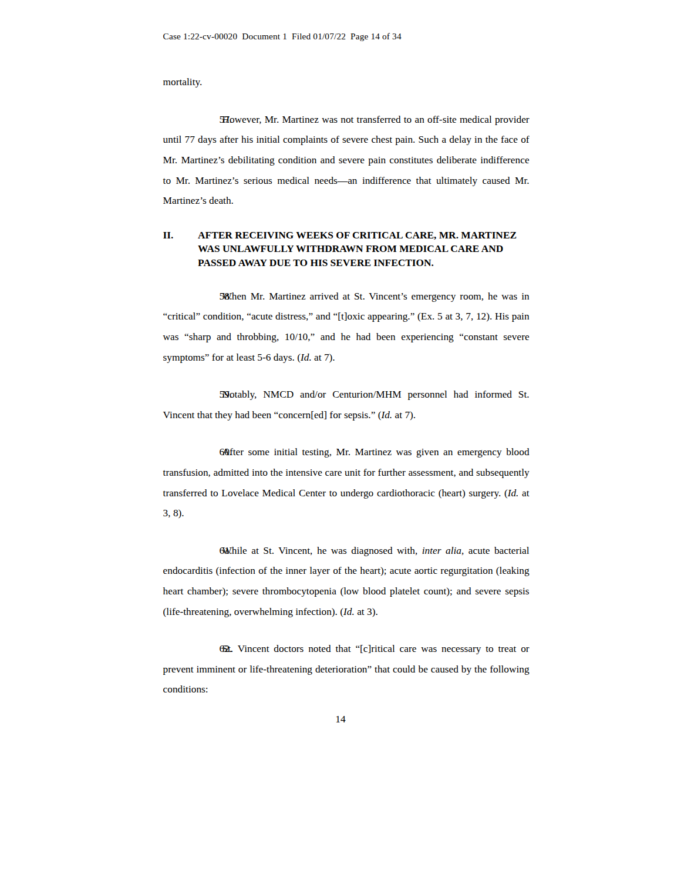Case 1:22-cv-00020 Document 1 Filed 01/07/22 Page 14 of 34
mortality.
57. However, Mr. Martinez was not transferred to an off-site medical provider until 77 days after his initial complaints of severe chest pain. Such a delay in the face of Mr. Martinez’s debilitating condition and severe pain constitutes deliberate indifference to Mr. Martinez’s serious medical needs—an indifference that ultimately caused Mr. Martinez’s death.
II.
AFTER RECEIVING WEEKS OF CRITICAL CARE, MR. MARTINEZ WAS UNLAWFULLY WITHDRAWN FROM MEDICAL CARE AND PASSED AWAY DUE TO HIS SEVERE INFECTION.
58. When Mr. Martinez arrived at St. Vincent’s emergency room, he was in “critical” condition, “acute distress,” and “[t]oxic appearing.” (Ex. 5 at 3, 7, 12). His pain was “sharp and throbbing, 10/10,” and he had been experiencing “constant severe symptoms” for at least 5-6 days. (Id. at 7).
59. Notably, NMCD and/or Centurion/MHM personnel had informed St. Vincent that they had been “concern[ed] for sepsis.” (Id. at 7).
60. After some initial testing, Mr. Martinez was given an emergency blood transfusion, admitted into the intensive care unit for further assessment, and subsequently transferred to Lovelace Medical Center to undergo cardiothoracic (heart) surgery. (Id. at 3, 8).
61. While at St. Vincent, he was diagnosed with, inter alia, acute bacterial endocarditis (infection of the inner layer of the heart); acute aortic regurgitation (leaking heart chamber); severe thrombocytopenia (low blood platelet count); and severe sepsis (life-threatening, overwhelming infection). (Id. at 3).
62. St. Vincent doctors noted that “[c]ritical care was necessary to treat or prevent imminent or life-threatening deterioration” that could be caused by the following conditions:
14